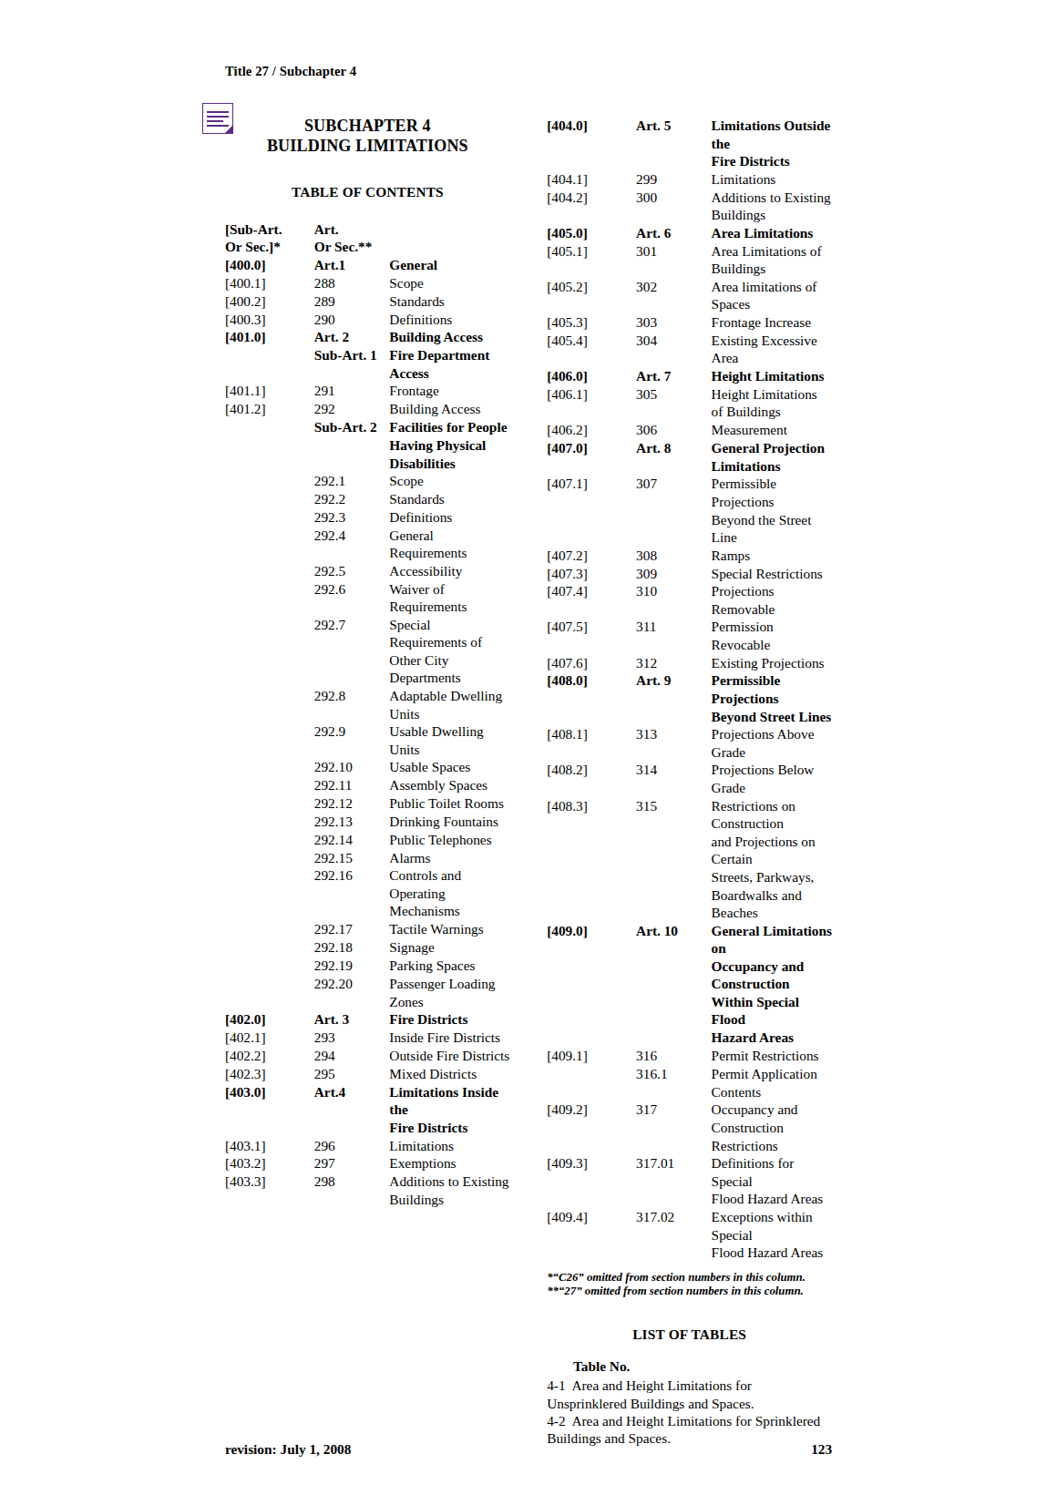Title 27 / Subchapter 4
SUBCHAPTER 4
BUILDING LIMITATIONS
TABLE OF CONTENTS
| [Sub-Art. | Art. | |
| Or Sec.]* | Or Sec.** | |
| [400.0] | Art.1 | General |
| [400.1] | 288 | Scope |
| [400.2] | 289 | Standards |
| [400.3] | 290 | Definitions |
| [401.0] | Art. 2 | Building Access |
| | Sub-Art. 1 | Fire Department Access |
| [401.1] | 291 | Frontage |
| [401.2] | 292 | Building Access |
| | Sub-Art. 2 | Facilities for People |
| | | Having Physical |
| | | Disabilities |
| | 292.1 | Scope |
| | 292.2 | Standards |
| | 292.3 | Definitions |
| | 292.4 | General Requirements |
| | 292.5 | Accessibility |
| | 292.6 | Waiver of Requirements |
| | 292.7 | Special Requirements of |
| | | Other City Departments |
| | 292.8 | Adaptable Dwelling Units |
| | 292.9 | Usable Dwelling Units |
| | 292.10 | Usable Spaces |
| | 292.11 | Assembly Spaces |
| | 292.12 | Public Toilet Rooms |
| | 292.13 | Drinking Fountains |
| | 292.14 | Public Telephones |
| | 292.15 | Alarms |
| | 292.16 | Controls and Operating |
| | | Mechanisms |
| | 292.17 | Tactile Warnings |
| | 292.18 | Signage |
| | 292.19 | Parking Spaces |
| | 292.20 | Passenger Loading |
| | | Zones |
| [402.0] | Art. 3 | Fire Districts |
| [402.1] | 293 | Inside Fire Districts |
| [402.2] | 294 | Outside Fire Districts |
| [402.3] | 295 | Mixed Districts |
| [403.0] | Art.4 | Limitations Inside the |
| | | Fire Districts |
| [403.1] | 296 | Limitations |
| [403.2] | 297 | Exemptions |
| [403.3] | 298 | Additions to Existing |
| | | Buildings |
| [404.0] | Art. 5 | Limitations Outside the |
| | | Fire Districts |
| [404.1] | 299 | Limitations |
| [404.2] | 300 | Additions to Existing Buildings |
| [405.0] | Art. 6 | Area Limitations |
| [405.1] | 301 | Area Limitations of Buildings |
| [405.2] | 302 | Area limitations of Spaces |
| [405.3] | 303 | Frontage Increase |
| [405.4] | 304 | Existing Excessive Area |
| [406.0] | Art. 7 | Height Limitations |
| [406.1] | 305 | Height Limitations of Buildings |
| [406.2] | 306 | Measurement |
| [407.0] | Art. 8 | General Projection |
| | | Limitations |
| [407.1] | 307 | Permissible Projections |
| | | Beyond the Street Line |
| [407.2] | 308 | Ramps |
| [407.3] | 309 | Special Restrictions |
| [407.4] | 310 | Projections Removable |
| [407.5] | 311 | Permission Revocable |
| [407.6] | 312 | Existing Projections |
| [408.0] | Art. 9 | Permissible Projections |
| | | Beyond Street Lines |
| [408.1] | 313 | Projections Above Grade |
| [408.2] | 314 | Projections Below Grade |
| [408.3] | 315 | Restrictions on Construction |
| | | and Projections on Certain |
| | | Streets, Parkways, |
| | | Boardwalks and Beaches |
| [409.0] | Art. 10 | General Limitations on |
| | | Occupancy and Construction |
| | | Within Special Flood |
| | | Hazard Areas |
| [409.1] | 316 | Permit Restrictions |
| | 316.1 | Permit Application |
| | | Contents |
| [409.2] | 317 | Occupancy and |
| | | Construction Restrictions |
| [409.3] | 317.01 | Definitions for Special |
| | | Flood Hazard Areas |
| [409.4] | 317.02 | Exceptions within Special |
| | | Flood Hazard Areas |
*“C26” omitted from section numbers in this column.
**“27” omitted from section numbers in this column.
LIST OF TABLES
Table No.
4-1 Area and Height Limitations for Unsprinklered Buildings and Spaces.
4-2 Area and Height Limitations for Sprinklered Buildings and Spaces.
revision: July 1, 2008
123